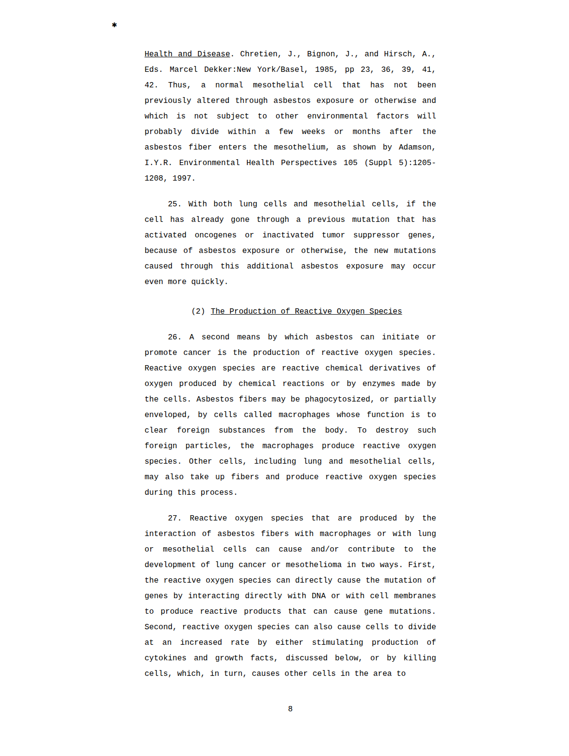✱
Health and Disease. Chretien, J., Bignon, J., and Hirsch, A., Eds. Marcel Dekker:New York/Basel, 1985, pp 23, 36, 39, 41, 42. Thus, a normal mesothelial cell that has not been previously altered through asbestos exposure or otherwise and which is not subject to other environmental factors will probably divide within a few weeks or months after the asbestos fiber enters the mesothelium, as shown by Adamson, I.Y.R. Environmental Health Perspectives 105 (Suppl 5):1205-1208, 1997.
25. With both lung cells and mesothelial cells, if the cell has already gone through a previous mutation that has activated oncogenes or inactivated tumor suppressor genes, because of asbestos exposure or otherwise, the new mutations caused through this additional asbestos exposure may occur even more quickly.
(2) The Production of Reactive Oxygen Species
26. A second means by which asbestos can initiate or promote cancer is the production of reactive oxygen species. Reactive oxygen species are reactive chemical derivatives of oxygen produced by chemical reactions or by enzymes made by the cells. Asbestos fibers may be phagocytosized, or partially enveloped, by cells called macrophages whose function is to clear foreign substances from the body. To destroy such foreign particles, the macrophages produce reactive oxygen species. Other cells, including lung and mesothelial cells, may also take up fibers and produce reactive oxygen species during this process.
27. Reactive oxygen species that are produced by the interaction of asbestos fibers with macrophages or with lung or mesothelial cells can cause and/or contribute to the development of lung cancer or mesothelioma in two ways. First, the reactive oxygen species can directly cause the mutation of genes by interacting directly with DNA or with cell membranes to produce reactive products that can cause gene mutations. Second, reactive oxygen species can also cause cells to divide at an increased rate by either stimulating production of cytokines and growth facts, discussed below, or by killing cells, which, in turn, causes other cells in the area to
8